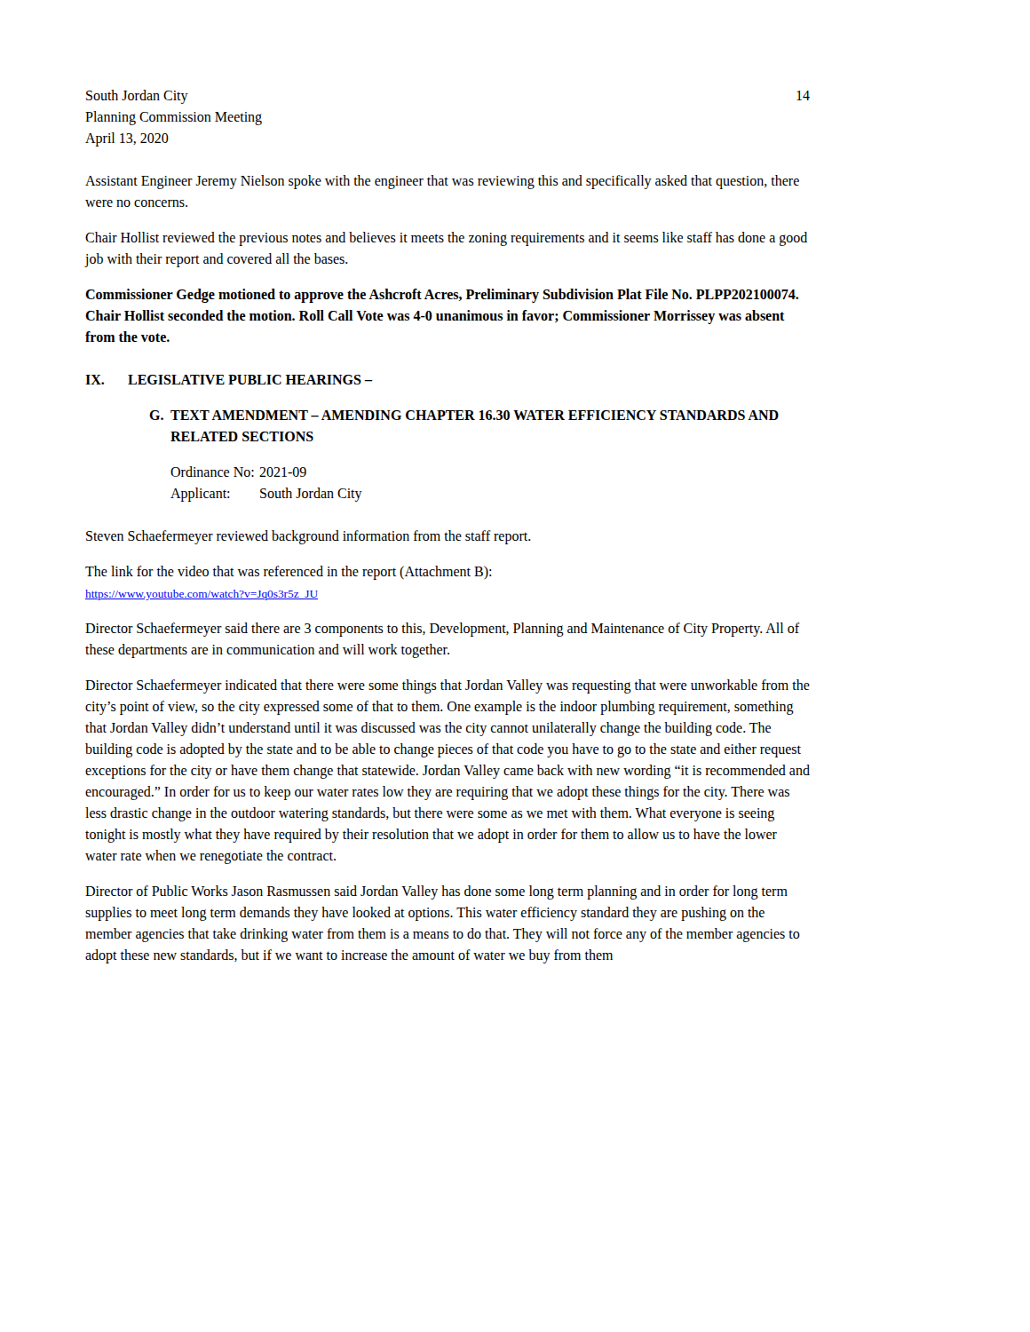South Jordan City
Planning Commission Meeting
April 13, 2020
14
Assistant Engineer Jeremy Nielson spoke with the engineer that was reviewing this and specifically asked that question, there were no concerns.
Chair Hollist reviewed the previous notes and believes it meets the zoning requirements and it seems like staff has done a good job with their report and covered all the bases.
Commissioner Gedge motioned to approve the Ashcroft Acres, Preliminary Subdivision Plat File No. PLPP202100074. Chair Hollist seconded the motion. Roll Call Vote was 4-0 unanimous in favor; Commissioner Morrissey was absent from the vote.
IX. LEGISLATIVE PUBLIC HEARINGS –
G. TEXT AMENDMENT – AMENDING CHAPTER 16.30 WATER EFFICIENCY STANDARDS AND RELATED SECTIONS
Ordinance No: 2021-09
Applicant: South Jordan City
Steven Schaefermeyer reviewed background information from the staff report.
The link for the video that was referenced in the report (Attachment B):
https://www.youtube.com/watch?v=Jq0s3r5z_JU
Director Schaefermeyer said there are 3 components to this, Development, Planning and Maintenance of City Property. All of these departments are in communication and will work together.
Director Schaefermeyer indicated that there were some things that Jordan Valley was requesting that were unworkable from the city’s point of view, so the city expressed some of that to them. One example is the indoor plumbing requirement, something that Jordan Valley didn’t understand until it was discussed was the city cannot unilaterally change the building code. The building code is adopted by the state and to be able to change pieces of that code you have to go to the state and either request exceptions for the city or have them change that statewide. Jordan Valley came back with new wording “it is recommended and encouraged.” In order for us to keep our water rates low they are requiring that we adopt these things for the city. There was less drastic change in the outdoor watering standards, but there were some as we met with them. What everyone is seeing tonight is mostly what they have required by their resolution that we adopt in order for them to allow us to have the lower water rate when we renegotiate the contract.
Director of Public Works Jason Rasmussen said Jordan Valley has done some long term planning and in order for long term supplies to meet long term demands they have looked at options. This water efficiency standard they are pushing on the member agencies that take drinking water from them is a means to do that. They will not force any of the member agencies to adopt these new standards, but if we want to increase the amount of water we buy from them